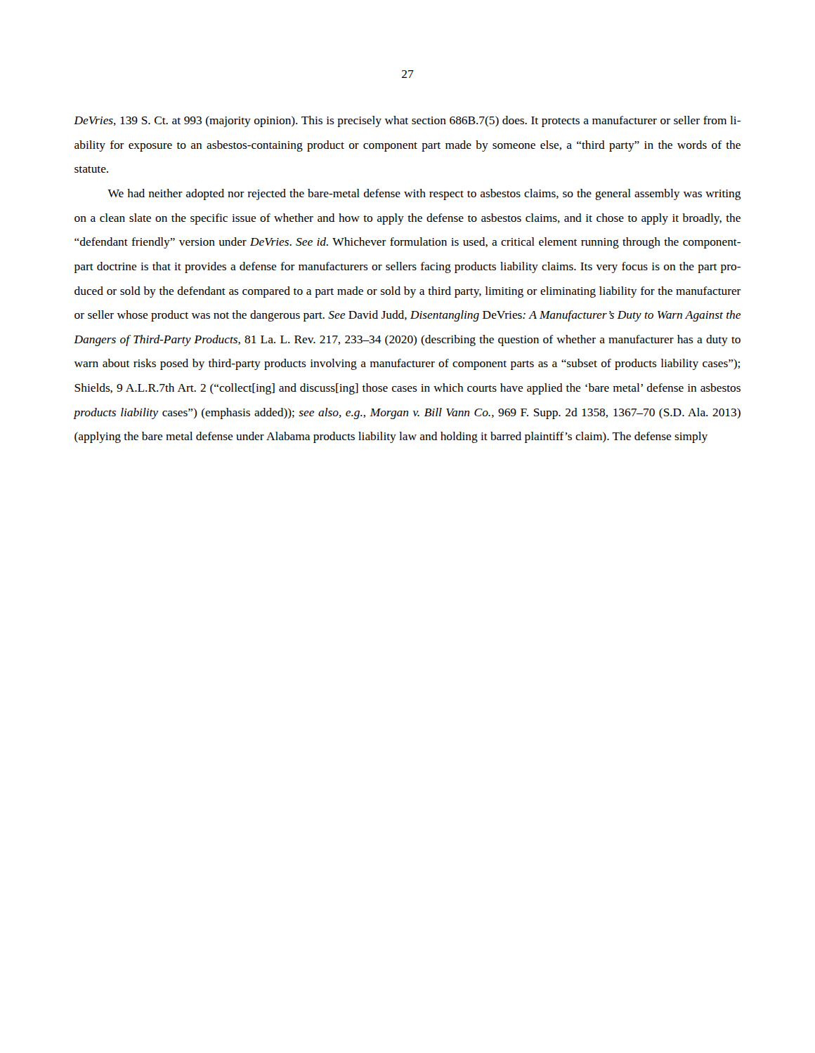27
DeVries, 139 S. Ct. at 993 (majority opinion). This is precisely what section 686B.7(5) does. It protects a manufacturer or seller from liability for exposure to an asbestos-containing product or component part made by someone else, a “third party” in the words of the statute.
We had neither adopted nor rejected the bare-metal defense with respect to asbestos claims, so the general assembly was writing on a clean slate on the specific issue of whether and how to apply the defense to asbestos claims, and it chose to apply it broadly, the “defendant friendly” version under DeVries. See id. Whichever formulation is used, a critical element running through the component-part doctrine is that it provides a defense for manufacturers or sellers facing products liability claims. Its very focus is on the part produced or sold by the defendant as compared to a part made or sold by a third party, limiting or eliminating liability for the manufacturer or seller whose product was not the dangerous part. See David Judd, Disentangling DeVries: A Manufacturer’s Duty to Warn Against the Dangers of Third-Party Products, 81 La. L. Rev. 217, 233–34 (2020) (describing the question of whether a manufacturer has a duty to warn about risks posed by third-party products involving a manufacturer of component parts as a “subset of products liability cases”); Shields, 9 A.L.R.7th Art. 2 (“collect[ing] and discuss[ing] those cases in which courts have applied the ‘bare metal’ defense in asbestos products liability cases”) (emphasis added)); see also, e.g., Morgan v. Bill Vann Co., 969 F. Supp. 2d 1358, 1367–70 (S.D. Ala. 2013) (applying the bare metal defense under Alabama products liability law and holding it barred plaintiff’s claim). The defense simply